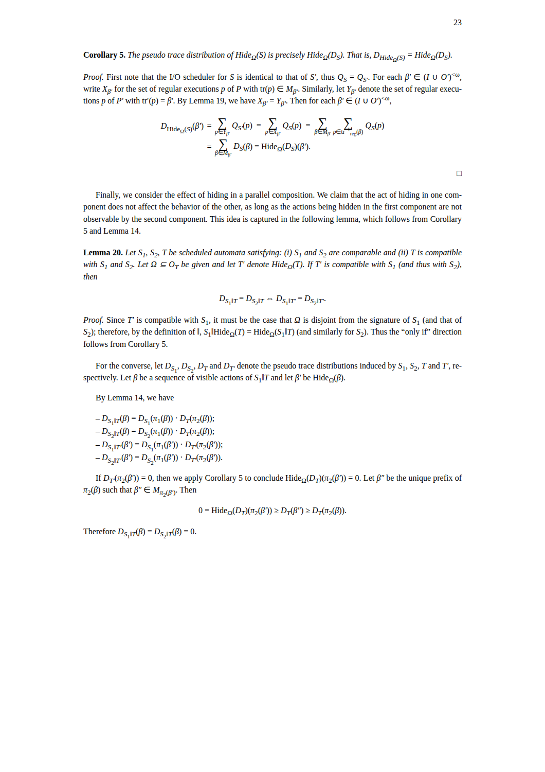23
Corollary 5. The pseudo trace distribution of HideΩ(S) is precisely HideΩ(DS). That is, DHideΩ(S) = HideΩ(DS).
Proof. First note that the I/O scheduler for S is identical to that of S′, thus QS = QS′. For each β′ ∈ (I ∪ O′)<ω, write Xβ′ for the set of regular executions p of P with tr(p) ∈ Mβ′. Similarly, let Yβ′ denote the set of regular executions p of P′ with tr′(p) = β′. By Lemma 19, we have Xβ′ = Yβ′. Then for each β′ ∈ (I ∪ O′)<ω,
| D Hide Ω ( S ) ( β′ ) | = | ∑ p ∈ Y β′ Q S′ ( p ) = ∑ p ∈ X β′ Q S ( p ) = ∑ β ∈ M β′ ∑ p ∈tr −1 reg ( β ) Q S ( p ) |
| | = | ∑ β ∈ M β′ D S ( β ) = Hide Ω ( D S )( β′ ). |
□
Finally, we consider the effect of hiding in a parallel composition. We claim that the act of hiding in one component does not affect the behavior of the other, as long as the actions being hidden in the first component are not observable by the second component. This idea is captured in the following lemma, which follows from Corollary 5 and Lemma 14.
Lemma 20. Let S1, S2, T be scheduled automata satisfying: (i) S1 and S2 are comparable and (ii) T is compatible with S1 and S2. Let Ω ⊆ OT be given and let T′ denote HideΩ(T). If T′ is compatible with S1 (and thus with S2), then
DS1‖T = DS2‖T ⇔ DS1‖T′ = DS2‖T′.
Proof. Since T′ is compatible with S1, it must be the case that Ω is disjoint from the signature of S1 (and that of S2); therefore, by the definition of ‖, S1‖HideΩ(T) = HideΩ(S1‖T) (and similarly for S2). Thus the “only if” direction follows from Corollary 5.
For the converse, let DS1, DS2, DT and DT′ denote the pseudo trace distributions induced by S1, S2, T and T′, respectively. Let β be a sequence of visible actions of S1‖T and let β′ be HideΩ(β).
By Lemma 14, we have
DS1‖T(β) = DS1(π1(β)) · DT(π2(β));
DS2‖T(β) = DS2(π1(β)) · DT(π2(β));
DS1‖T′(β′) = DS1(π1(β′)) · DT′(π2(β′));
DS2‖T′(β′) = DS2(π1(β′)) · DT′(π2(β′)).
If DT′(π2(β′)) = 0, then we apply Corollary 5 to conclude HideΩ(DT)(π2(β′)) = 0. Let β″ be the unique prefix of π2(β) such that β″ ∈ Mπ2(β′). Then
0 = HideΩ(DT)(π2(β′)) ≥ DT(β″) ≥ DT(π2(β)).
Therefore DS1‖T(β) = DS2‖T(β) = 0.